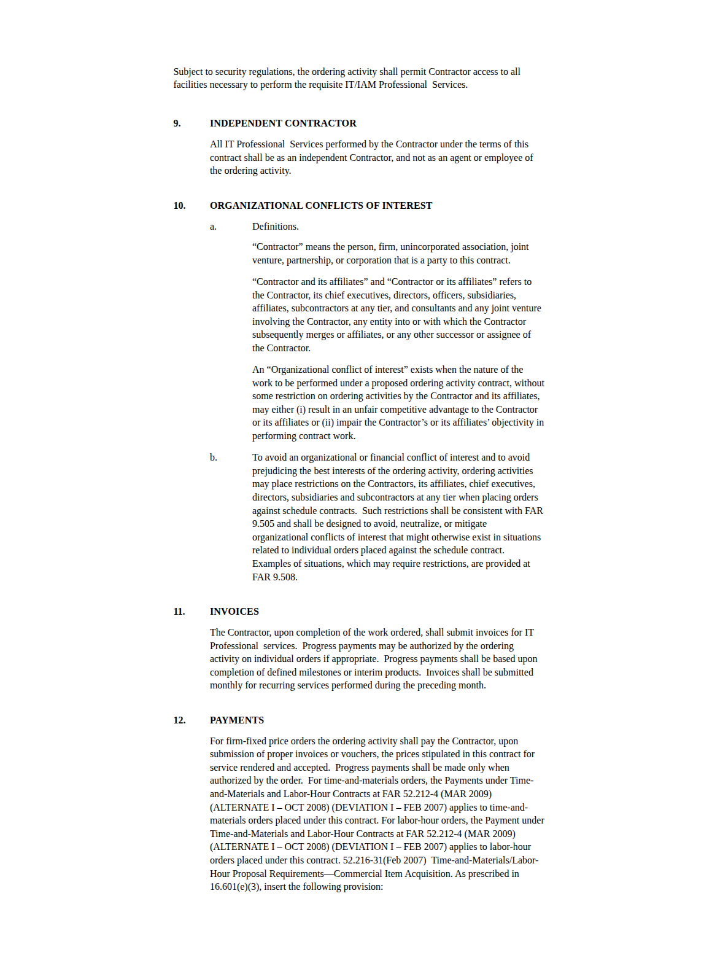Subject to security regulations, the ordering activity shall permit Contractor access to all facilities necessary to perform the requisite IT/IAM Professional Services.
9. INDEPENDENT CONTRACTOR
All IT Professional Services performed by the Contractor under the terms of this contract shall be as an independent Contractor, and not as an agent or employee of the ordering activity.
10. ORGANIZATIONAL CONFLICTS OF INTEREST
a.
Definitions.
“Contractor” means the person, firm, unincorporated association, joint venture, partnership, or corporation that is a party to this contract.
“Contractor and its affiliates” and “Contractor or its affiliates” refers to the Contractor, its chief executives, directors, officers, subsidiaries, affiliates, subcontractors at any tier, and consultants and any joint venture involving the Contractor, any entity into or with which the Contractor subsequently merges or affiliates, or any other successor or assignee of the Contractor.
An “Organizational conflict of interest” exists when the nature of the work to be performed under a proposed ordering activity contract, without some restriction on ordering activities by the Contractor and its affiliates, may either (i) result in an unfair competitive advantage to the Contractor or its affiliates or (ii) impair the Contractor’s or its affiliates’ objectivity in performing contract work.
b.
To avoid an organizational or financial conflict of interest and to avoid prejudicing the best interests of the ordering activity, ordering activities may place restrictions on the Contractors, its affiliates, chief executives, directors, subsidiaries and subcontractors at any tier when placing orders against schedule contracts. Such restrictions shall be consistent with FAR 9.505 and shall be designed to avoid, neutralize, or mitigate organizational conflicts of interest that might otherwise exist in situations related to individual orders placed against the schedule contract. Examples of situations, which may require restrictions, are provided at FAR 9.508.
11. INVOICES
The Contractor, upon completion of the work ordered, shall submit invoices for IT Professional services. Progress payments may be authorized by the ordering activity on individual orders if appropriate. Progress payments shall be based upon completion of defined milestones or interim products. Invoices shall be submitted monthly for recurring services performed during the preceding month.
12. PAYMENTS
For firm-fixed price orders the ordering activity shall pay the Contractor, upon submission of proper invoices or vouchers, the prices stipulated in this contract for service rendered and accepted. Progress payments shall be made only when authorized by the order. For time-and-materials orders, the Payments under Time-and-Materials and Labor-Hour Contracts at FAR 52.212-4 (MAR 2009) (ALTERNATE I – OCT 2008) (DEVIATION I – FEB 2007) applies to time-and-materials orders placed under this contract. For labor-hour orders, the Payment under Time-and-Materials and Labor-Hour Contracts at FAR 52.212-4 (MAR 2009) (ALTERNATE I – OCT 2008) (DEVIATION I – FEB 2007) applies to labor-hour orders placed under this contract. 52.216-31(Feb 2007) Time-and-Materials/Labor-Hour Proposal Requirements—Commercial Item Acquisition. As prescribed in 16.601(e)(3), insert the following provision: